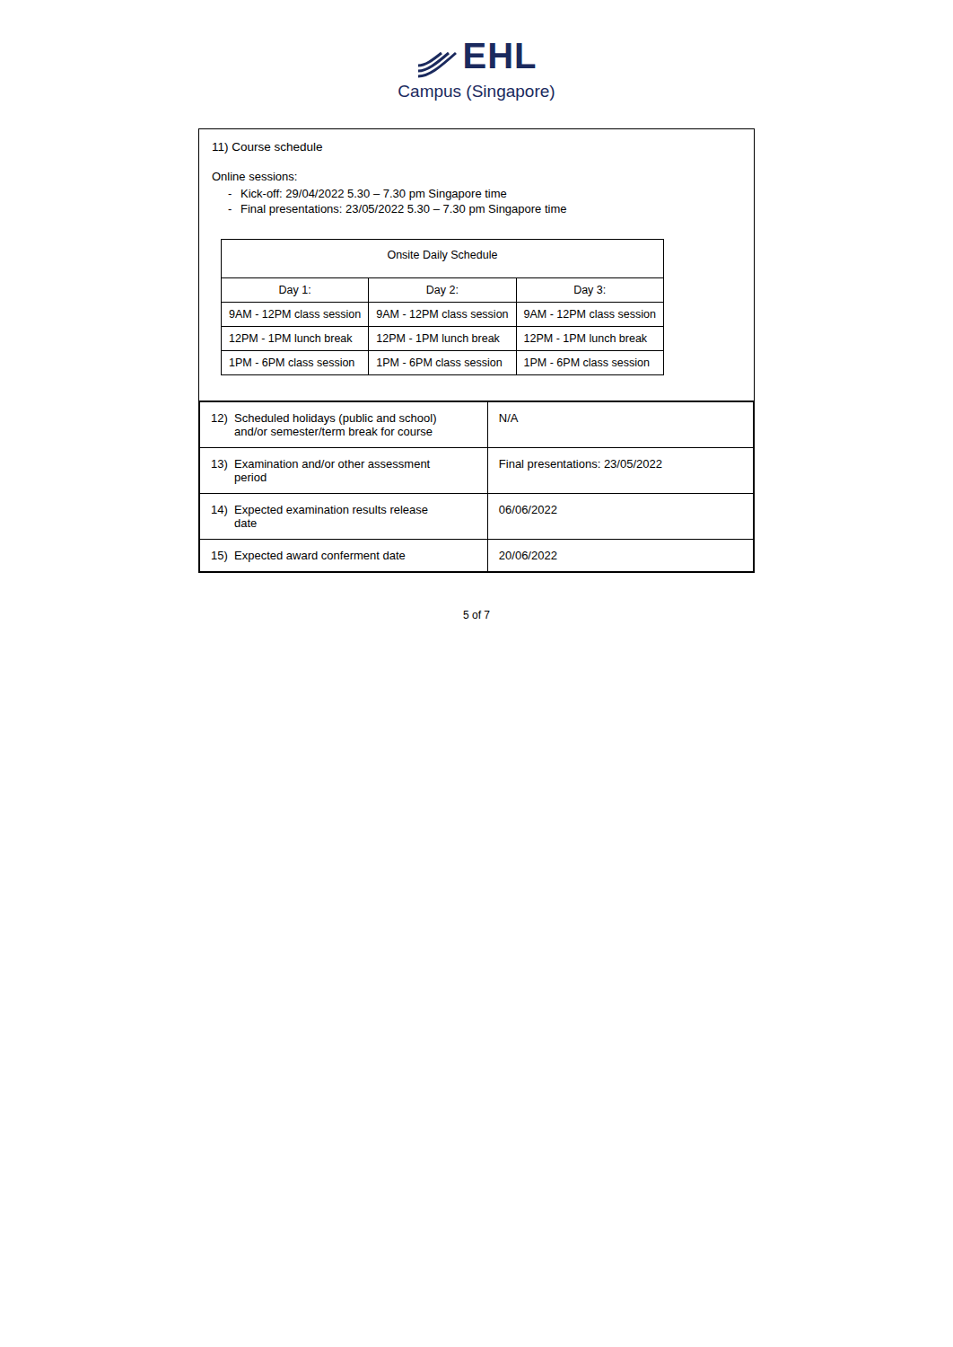EHL
Campus (Singapore)
11) Course schedule
Online sessions:
Kick-off: 29/04/2022 5.30 – 7.30 pm Singapore time
Final presentations: 23/05/2022 5.30 – 7.30 pm Singapore time
| Onsite Daily Schedule |
| Day 1: | Day 2: | Day 3: |
| 9AM - 12PM class session | 9AM - 12PM class session | 9AM - 12PM class session |
| 12PM - 1PM lunch break | 12PM - 1PM lunch break | 12PM - 1PM lunch break |
| 1PM - 6PM class session | 1PM - 6PM class session | 1PM - 6PM class session |
| 12) Scheduled holidays (public and school) and/or semester/term break for course | N/A |
| 13) Examination and/or other assessment period | Final presentations: 23/05/2022 |
| 14) Expected examination results release date | 06/06/2022 |
| 15) Expected award conferment date | 20/06/2022 |
5 of 7